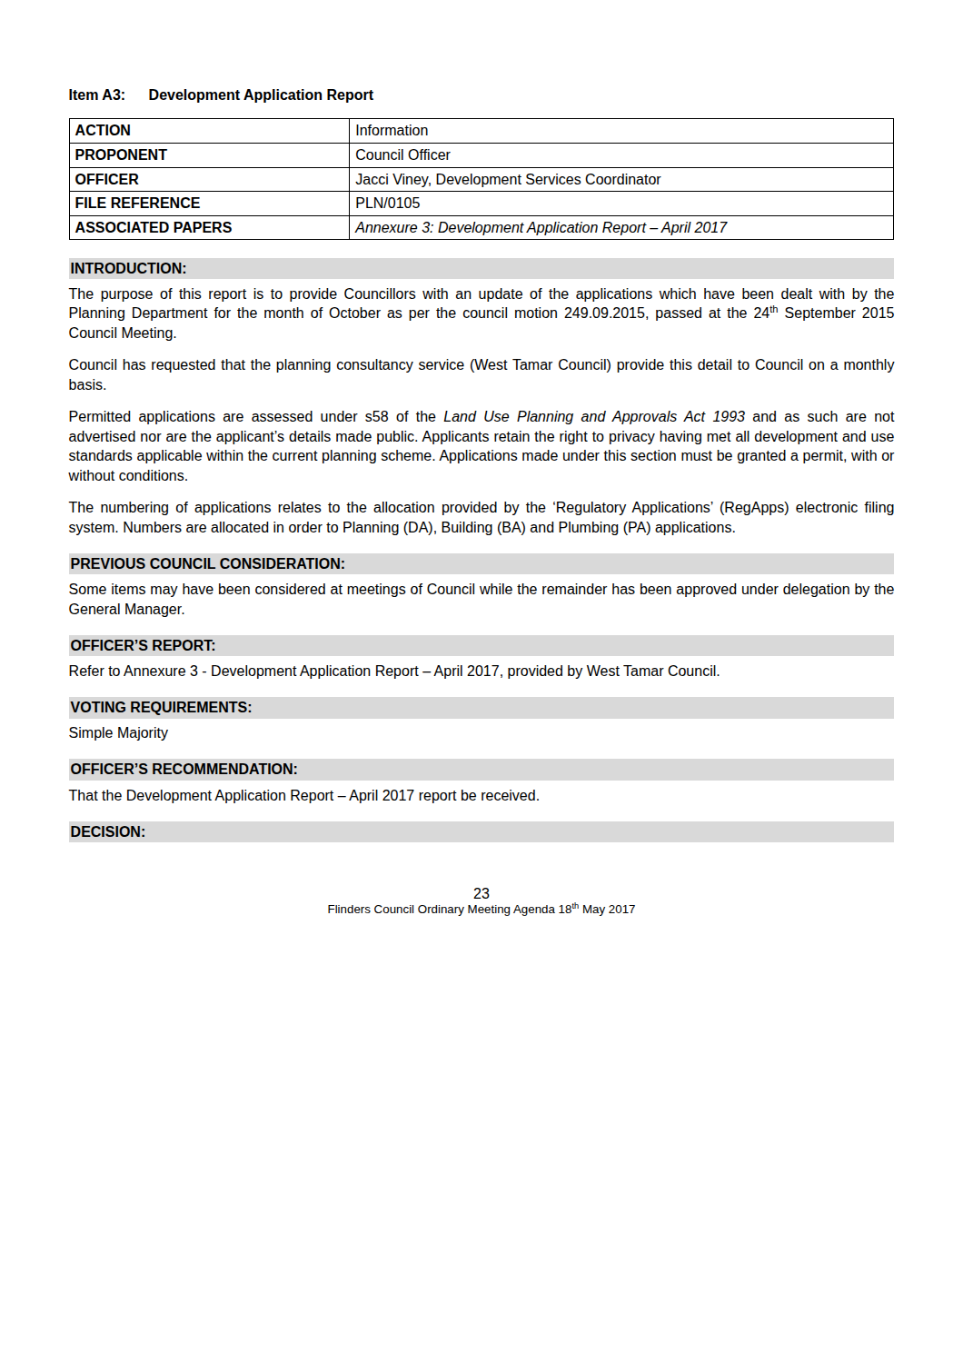Item A3: Development Application Report
| ACTION | Information |
| PROPONENT | Council Officer |
| OFFICER | Jacci Viney, Development Services Coordinator |
| FILE REFERENCE | PLN/0105 |
| ASSOCIATED PAPERS | Annexure 3: Development Application Report – April 2017 |
INTRODUCTION:
The purpose of this report is to provide Councillors with an update of the applications which have been dealt with by the Planning Department for the month of October as per the council motion 249.09.2015, passed at the 24th September 2015 Council Meeting.
Council has requested that the planning consultancy service (West Tamar Council) provide this detail to Council on a monthly basis.
Permitted applications are assessed under s58 of the Land Use Planning and Approvals Act 1993 and as such are not advertised nor are the applicant’s details made public. Applicants retain the right to privacy having met all development and use standards applicable within the current planning scheme. Applications made under this section must be granted a permit, with or without conditions.
The numbering of applications relates to the allocation provided by the ‘Regulatory Applications’ (RegApps) electronic filing system. Numbers are allocated in order to Planning (DA), Building (BA) and Plumbing (PA) applications.
PREVIOUS COUNCIL CONSIDERATION:
Some items may have been considered at meetings of Council while the remainder has been approved under delegation by the General Manager.
OFFICER’S REPORT:
Refer to Annexure 3 - Development Application Report – April 2017, provided by West Tamar Council.
VOTING REQUIREMENTS:
Simple Majority
OFFICER’S RECOMMENDATION:
That the Development Application Report – April 2017 report be received.
DECISION:
23 Flinders Council Ordinary Meeting Agenda 18th May 2017